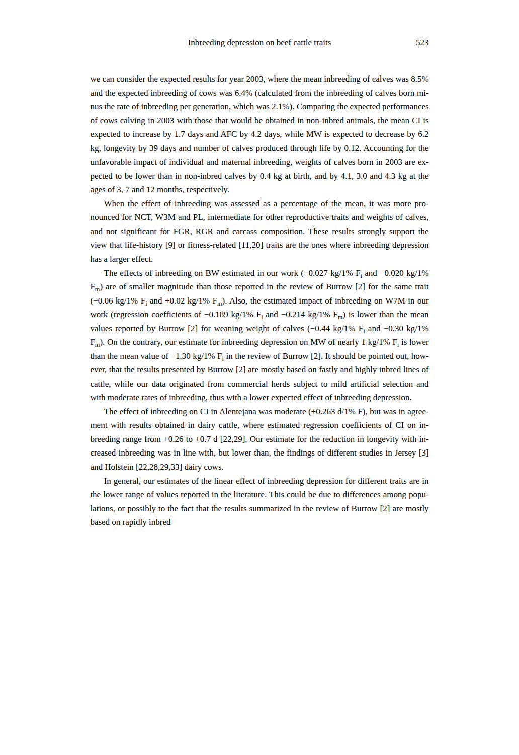Inbreeding depression on beef cattle traits 523
we can consider the expected results for year 2003, where the mean inbreeding of calves was 8.5% and the expected inbreeding of cows was 6.4% (calculated from the inbreeding of calves born minus the rate of inbreeding per generation, which was 2.1%). Comparing the expected performances of cows calving in 2003 with those that would be obtained in non-inbred animals, the mean CI is expected to increase by 1.7 days and AFC by 4.2 days, while MW is expected to decrease by 6.2 kg, longevity by 39 days and number of calves produced through life by 0.12. Accounting for the unfavorable impact of individual and maternal inbreeding, weights of calves born in 2003 are expected to be lower than in non-inbred calves by 0.4 kg at birth, and by 4.1, 3.0 and 4.3 kg at the ages of 3, 7 and 12 months, respectively.
When the effect of inbreeding was assessed as a percentage of the mean, it was more pronounced for NCT, W3M and PL, intermediate for other reproductive traits and weights of calves, and not significant for FGR, RGR and carcass composition. These results strongly support the view that life-history [9] or fitness-related [11,20] traits are the ones where inbreeding depression has a larger effect.
The effects of inbreeding on BW estimated in our work (−0.027 kg/1% Fi and −0.020 kg/1% Fm) are of smaller magnitude than those reported in the review of Burrow [2] for the same trait (−0.06 kg/1% Fi and +0.02 kg/1% Fm). Also, the estimated impact of inbreeding on W7M in our work (regression coefficients of −0.189 kg/1% Fi and −0.214 kg/1% Fm) is lower than the mean values reported by Burrow [2] for weaning weight of calves (−0.44 kg/1% Fi and −0.30 kg/1% Fm). On the contrary, our estimate for inbreeding depression on MW of nearly 1 kg/1% Fi is lower than the mean value of −1.30 kg/1% Fi in the review of Burrow [2]. It should be pointed out, however, that the results presented by Burrow [2] are mostly based on fastly and highly inbred lines of cattle, while our data originated from commercial herds subject to mild artificial selection and with moderate rates of inbreeding, thus with a lower expected effect of inbreeding depression.
The effect of inbreeding on CI in Alentejana was moderate (+0.263 d/1% F), but was in agreement with results obtained in dairy cattle, where estimated regression coefficients of CI on inbreeding range from +0.26 to +0.7 d [22,29]. Our estimate for the reduction in longevity with increased inbreeding was in line with, but lower than, the findings of different studies in Jersey [3] and Holstein [22,28,29,33] dairy cows.
In general, our estimates of the linear effect of inbreeding depression for different traits are in the lower range of values reported in the literature. This could be due to differences among populations, or possibly to the fact that the results summarized in the review of Burrow [2] are mostly based on rapidly inbred